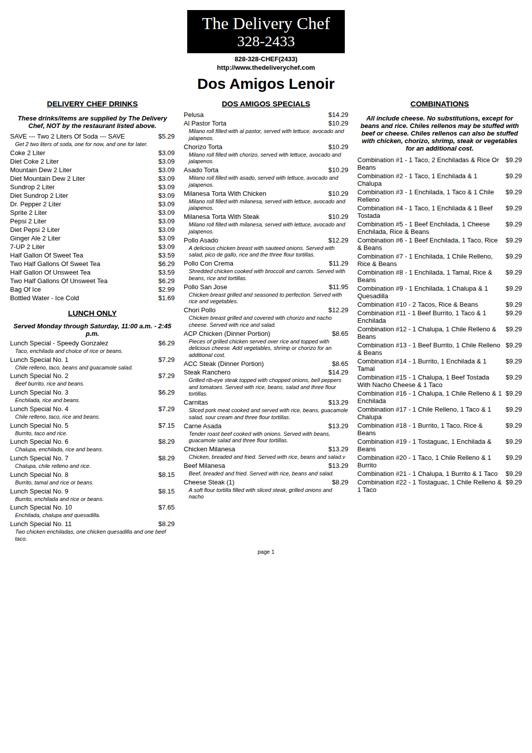The Delivery Chef
328-2433
828-328-CHEF(2433)
http://www.thedeliverychef.com
Dos Amigos Lenoir
DELIVERY CHEF DRINKS
These drinks/items are supplied by The Delivery Chef, NOT by the restaurant listed above.
SAVE --- Two 2 Liters Of Soda --- SAVE$5.29
Get 2 two liters of soda, one for now, and one for later.
Coke 2 Liter$3.09
Diet Coke 2 Liter$3.09
Mountain Dew 2 Liter$3.09
Diet Mountain Dew 2 Liter$3.09
Sundrop 2 Liter$3.09
Diet Sundrop 2 Liter$3.09
Dr. Pepper 2 Liter$3.09
Sprite 2 Liter$3.09
Pepsi 2 Liter$3.09
Diet Pepsi 2 Liter$3.09
Ginger Ale 2 Liter$3.09
7-UP 2 Liter$3.09
Half Gallon Of Sweet Tea$3.59
Two Half Gallons Of Sweet Tea$6.29
Half Gallon Of Unsweet Tea$3.59
Two Half Gallons Of Unsweet Tea$6.29
Bag Of Ice$2.99
Bottled Water - Ice Cold$1.69
LUNCH ONLY
Served Monday through Saturday, 11:00 a.m. - 2:45 p.m.
Lunch Special - Speedy Gonzalez$6.29
Taco, enchilada and choice of rice or beans.
Lunch Special No. 1$7.29
Chile relleno, taco, beans and guacamole salad.
Lunch Special No. 2$7.29
Beef burrito, rice and beans.
Lunch Special No. 3$6.29
Enchilada, rice and beans.
Lunch Special No. 4$7.29
Chile relleno, taco, rice and beans.
Lunch Special No. 5$7.15
Burrito, taco and rice.
Lunch Special No. 6$8.29
Chalupa, enchilada, rice and beans.
Lunch Special No. 7$8.29
Chalupa, chile relleno and rice.
Lunch Special No. 8$8.15
Burrito, tamal and rice or beans.
Lunch Special No. 9$8.15
Burrito, enchilada and rice or beans.
Lunch Special No. 10$7.65
Enchilada, chalupa and quesadilla.
Lunch Special No. 11$8.29
Two chicken enchiladas, one chicken quesadilla and one beef taco.
DOS AMIGOS SPECIALS
Pelusa$14.29
Al Pastor Torta$10.29
Milano roll filled with al pastor, served with lettuce, avocado and jalapenos.
Chorizo Torta$10.29
Milano roll filled with chorizo, served with lettuce, avocado and jalapenos.
Asado Torta$10.29
Milano roll filled with asado, served with lettuce, avocado and jalapenos.
Milanesa Torta With Chicken$10.29
Milano roll filled with milanesa, served with lettuce, avocado and jalapenos.
Milanesa Torta With Steak$10.29
Milano roll filled with milanesa, served with lettuce, avocado and jalapenos.
Pollo Asado$12.29
A delicious chicken breast with sauteed onions. Served with salad, pico de gallo, rice and the three flour tortillas.
Pollo Con Crema$11.29
Shredded chicken cooked with broccoli and carrots. Served with beans, rice and tortillas.
Pollo San Jose$11.95
Chicken breast grilled and seasoned to perfection. Served with rice and vegetables.
Chori Pollo$12.29
Chicken breast grilled and covered with chorizo and nacho cheese. Served with rice and salad.
ACP Chicken (Dinner Portion)$8.65
Pieces of grilled chicken served over rice and topped with delicious cheese. Add vegetables, shrimp or chorizo for an additional cost.
ACC Steak (Dinner Portion)$8.65
Steak Ranchero$14.29
Grilled rib-eye steak topped with chopped onions, bell peppers and tomatoes. Served with rice, beans, salad and three flour tortillas.
Carnitas$13.29
Sliced pork meat cooked and served with rice, beans, guacamole salad, sour cream and three flour tortillas.
Carne Asada$13.29
Tender roast beef cooked with onions. Served with beans, guacamole salad and three flour tortillas.
Chicken Milanesa$13.29
Chicken, breaded and fried. Served with rice, beans and salad.v
Beef Milanesa$13.29
Beef, breaded and fried. Served with rice, beans and salad.
Cheese Steak (1)$8.29
A soft flour tortilla filled with sliced steak, grilled onions and nacho
COMBINATIONS
All include cheese. No substitutions, except for beans and rice. Chiles rellenos may be stuffed with beef or cheese. Chiles rellenos can also be stuffed with chicken, chorizo, shrimp, steak or vegetables for an additional cost.
Combination #1 - 1 Taco, 2 Enchiladas & Rice Or Beans$9.29
Combination #2 - 1 Taco, 1 Enchilada & 1 Chalupa$9.29
Combination #3 - 1 Enchilada, 1 Taco & 1 Chile Relleno$9.29
Combination #4 - 1 Taco, 1 Enchilada & 1 Beef Tostada$9.29
Combination #5 - 1 Beef Enchilada, 1 Cheese Enchilada, Rice & Beans$9.29
Combination #6 - 1 Beef Enchilada, 1 Taco, Rice & Beans$9.29
Combination #7 - 1 Enchilada, 1 Chile Relleno, Rice & Beans$9.29
Combination #8 - 1 Enchilada, 1 Tamal, Rice & Beans$9.29
Combination #9 - 1 Enchilada, 1 Chalupa & 1 Quesadilla$9.29
Combination #10 - 2 Tacos, Rice & Beans$9.29
Combination #11 - 1 Beef Burrito, 1 Taco & 1 Enchilada$9.29
Combination #12 - 1 Chalupa, 1 Chile Relleno & Beans$9.29
Combination #13 - 1 Beef Burrito, 1 Chile Relleno & Beans$9.29
Combination #14 - 1 Burrito, 1 Enchilada & 1 Tamal$9.29
Combination #15 - 1 Chalupa, 1 Beef Tostada With Nacho Cheese & 1 Taco$9.29
Combination #16 - 1 Chalupa, 1 Chile Relleno & 1 Enchilada$9.29
Combination #17 - 1 Chile Relleno, 1 Taco & 1 Chalupa$9.29
Combination #18 - 1 Burrito, 1 Taco, Rice & Beans$9.29
Combination #19 - 1 Tostaguac, 1 Enchilada & Beans$9.29
Combination #20 - 1 Taco, 1 Chile Relleno & 1 Burrito$9.29
Combination #21 - 1 Chalupa, 1 Burrito & 1 Taco$9.29
Combination #22 - 1 Tostaguac, 1 Chile Relleno & 1 Taco$9.29
page 1